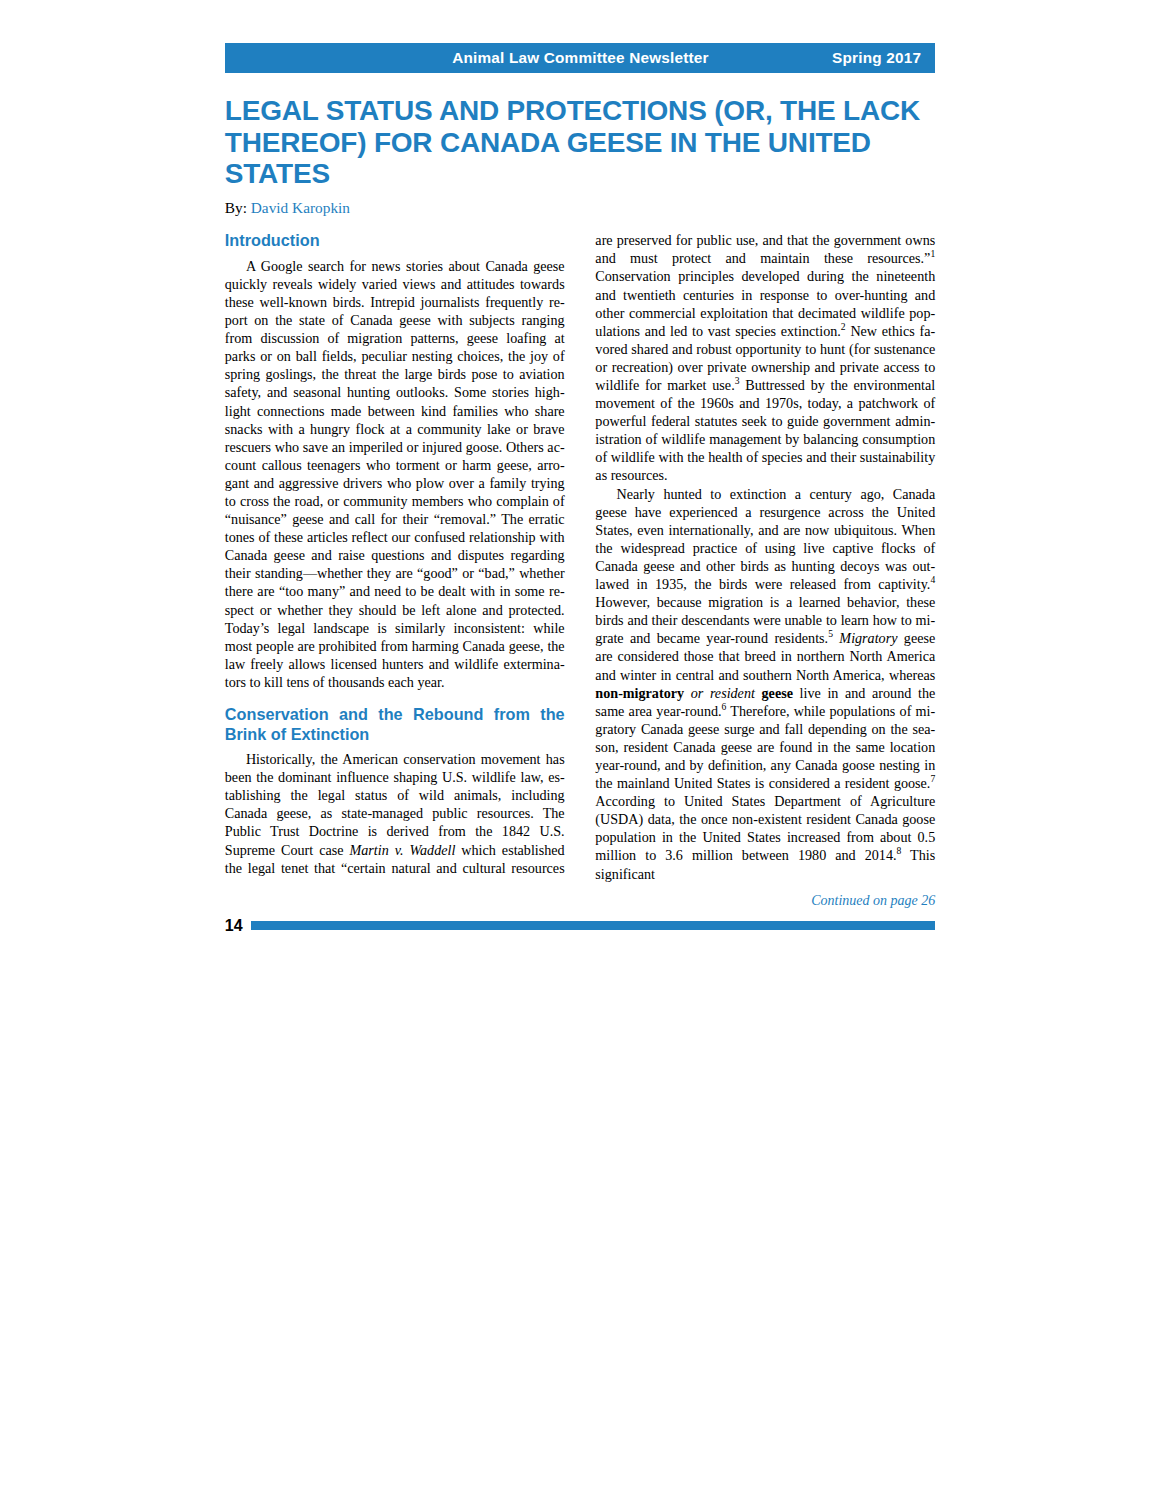Animal Law Committee Newsletter
Spring 2017
Legal Status and Protections (or, the Lack Thereof) for Canada Geese in the United States
By: David Karopkin
Introduction
A Google search for news stories about Canada geese quickly reveals widely varied views and attitudes towards these well-known birds. Intrepid journalists frequently report on the state of Canada geese with subjects ranging from discussion of migration patterns, geese loafing at parks or on ball fields, peculiar nesting choices, the joy of spring goslings, the threat the large birds pose to aviation safety, and seasonal hunting outlooks. Some stories highlight connections made between kind families who share snacks with a hungry flock at a community lake or brave rescuers who save an imperiled or injured goose. Others account callous teenagers who torment or harm geese, arrogant and aggressive drivers who plow over a family trying to cross the road, or community members who complain of “nuisance” geese and call for their “removal.” The erratic tones of these articles reflect our confused relationship with Canada geese and raise questions and disputes regarding their standing—whether they are “good” or “bad,” whether there are “too many” and need to be dealt with in some respect or whether they should be left alone and protected. Today’s legal landscape is similarly inconsistent: while most people are prohibited from harming Canada geese, the law freely allows licensed hunters and wildlife exterminators to kill tens of thousands each year.
Conservation and the Rebound from the Brink of Extinction
Historically, the American conservation movement has been the dominant influence shaping U.S. wildlife law, establishing the legal status of wild animals, including Canada geese, as state-managed public resources. The Public Trust Doctrine is derived from the 1842 U.S. Supreme Court case Martin v. Waddell which established the legal tenet that “certain natural and cultural resources are preserved for public use, and that the government owns and must protect and maintain these resources.”1 Conservation principles developed during the nineteenth and twentieth centuries in response to over-hunting and other commercial exploitation that decimated wildlife populations and led to vast species extinction.2 New ethics favored shared and robust opportunity to hunt (for sustenance or recreation) over private ownership and private access to wildlife for market use.3 Buttressed by the environmental movement of the 1960s and 1970s, today, a patchwork of powerful federal statutes seek to guide government administration of wildlife management by balancing consumption of wildlife with the health of species and their sustainability as resources.
Nearly hunted to extinction a century ago, Canada geese have experienced a resurgence across the United States, even internationally, and are now ubiquitous. When the widespread practice of using live captive flocks of Canada geese and other birds as hunting decoys was outlawed in 1935, the birds were released from captivity.4 However, because migration is a learned behavior, these birds and their descendants were unable to learn how to migrate and became year-round residents.5 Migratory geese are considered those that breed in northern North America and winter in central and southern North America, whereas non-migratory or resident geese live in and around the same area year-round.6 Therefore, while populations of migratory Canada geese surge and fall depending on the season, resident Canada geese are found in the same location year-round, and by definition, any Canada goose nesting in the mainland United States is considered a resident goose.7 According to United States Department of Agriculture (USDA) data, the once non-existent resident Canada goose population in the United States increased from about 0.5 million to 3.6 million between 1980 and 2014.8 This significant
Continued on page 26
14